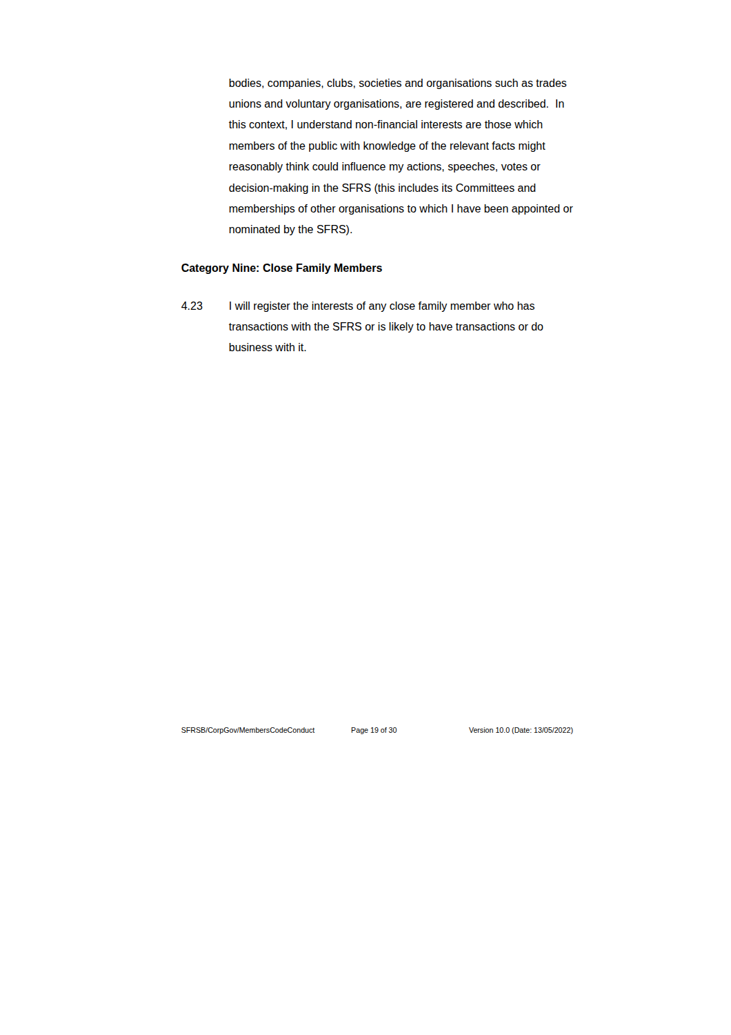bodies, companies, clubs, societies and organisations such as trades unions and voluntary organisations, are registered and described. In this context, I understand non-financial interests are those which members of the public with knowledge of the relevant facts might reasonably think could influence my actions, speeches, votes or decision-making in the SFRS (this includes its Committees and memberships of other organisations to which I have been appointed or nominated by the SFRS).
Category Nine: Close Family Members
4.23
I will register the interests of any close family member who has transactions with the SFRS or is likely to have transactions or do business with it.
SFRSB/CorpGov/MembersCodeConduct
Page 19 of 30
Version 10.0 (Date: 13/05/2022)